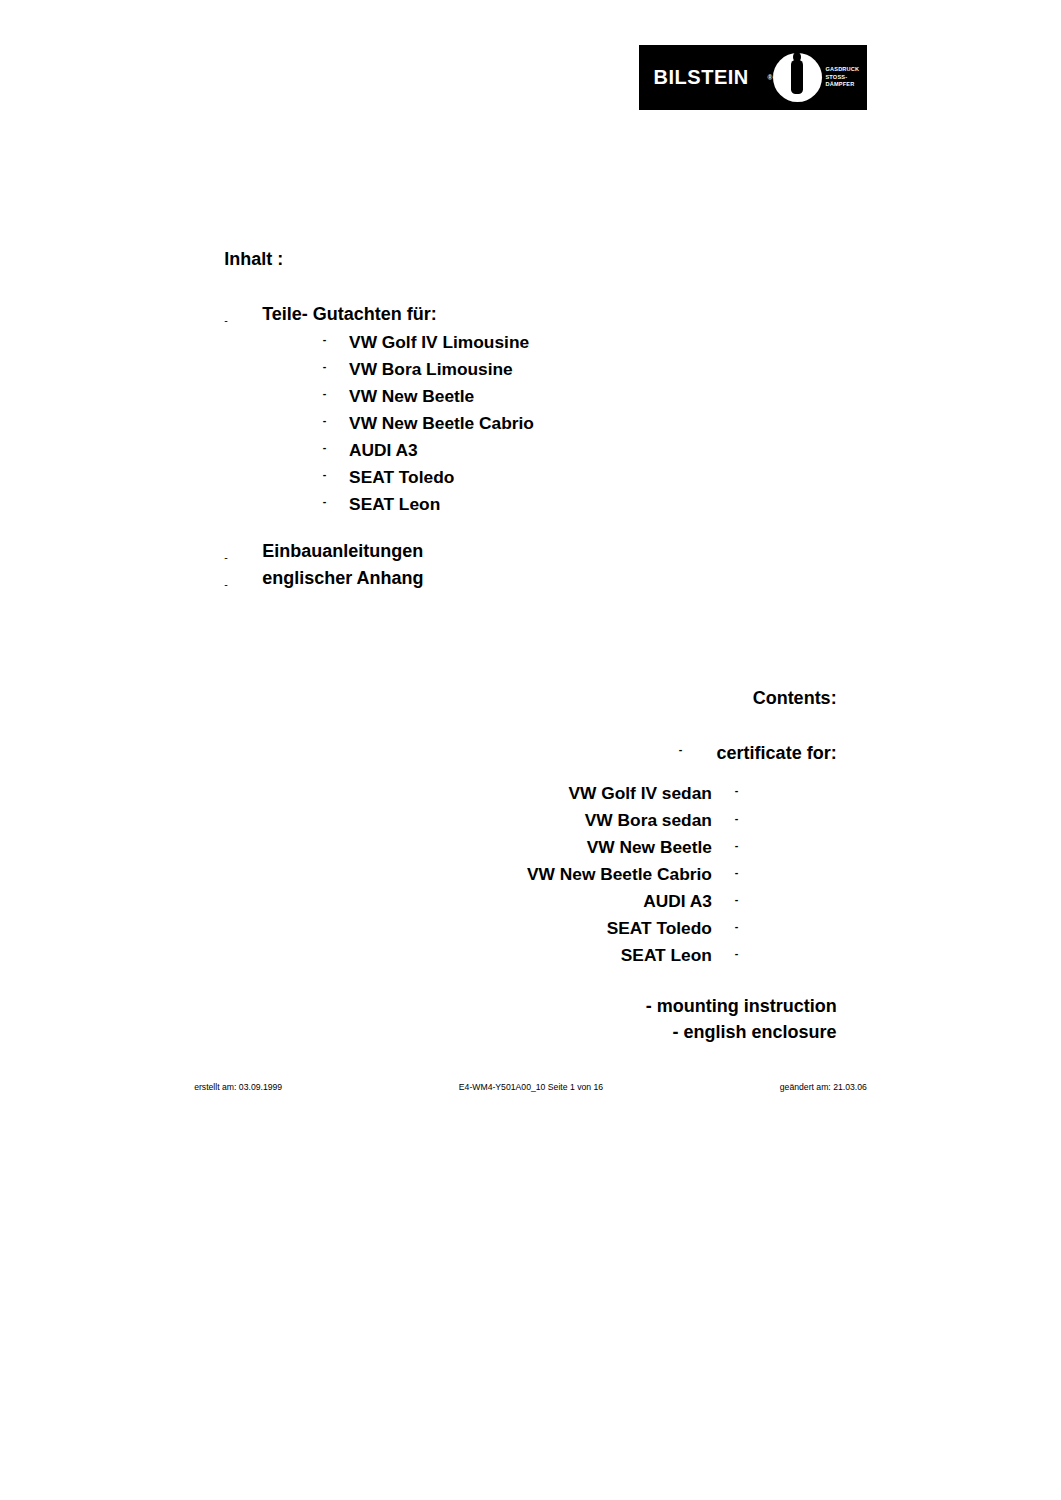BILSTEIN
®
Gasdruck
Stoss-
Dämpfer
Inhalt :
-
Teile- Gutachten für:
VW Golf IV Limousine
VW Bora Limousine
VW New Beetle
VW New Beetle Cabrio
AUDI A3
SEAT Toledo
SEAT Leon
-
Einbauanleitungen
-
englischer Anhang
Contents:
-certificate for:
VW Golf IV sedan
VW Bora sedan
VW New Beetle
VW New Beetle Cabrio
AUDI A3
SEAT Toledo
SEAT Leon
- mounting instruction
- english enclosure
erstellt am: 03.09.1999
E4-WM4-Y501A00_10 Seite 1 von 16
geändert am: 21.03.06